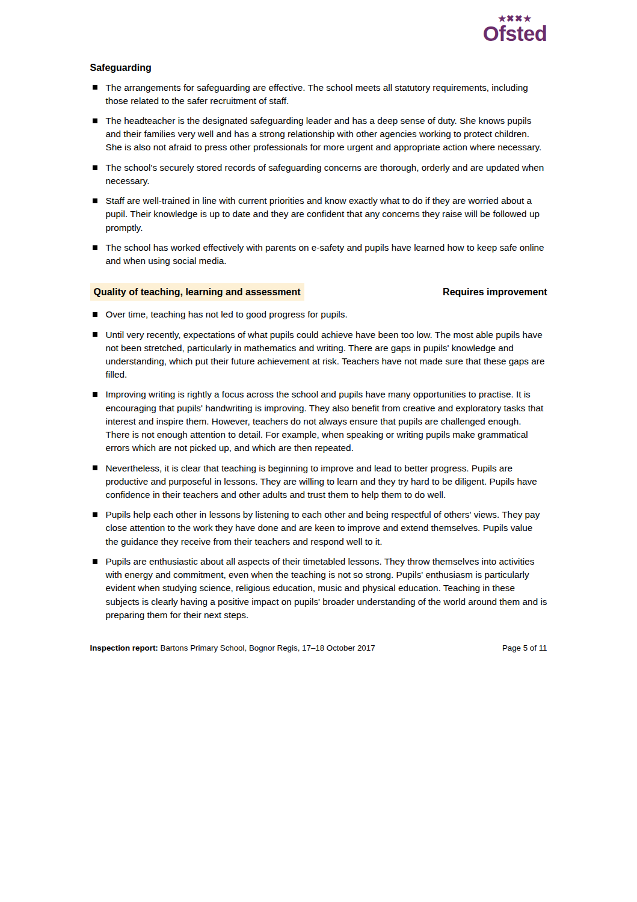★✖✖★
Ofsted
Safeguarding
The arrangements for safeguarding are effective. The school meets all statutory requirements, including those related to the safer recruitment of staff.
The headteacher is the designated safeguarding leader and has a deep sense of duty. She knows pupils and their families very well and has a strong relationship with other agencies working to protect children. She is also not afraid to press other professionals for more urgent and appropriate action where necessary.
The school's securely stored records of safeguarding concerns are thorough, orderly and are updated when necessary.
Staff are well-trained in line with current priorities and know exactly what to do if they are worried about a pupil. Their knowledge is up to date and they are confident that any concerns they raise will be followed up promptly.
The school has worked effectively with parents on e-safety and pupils have learned how to keep safe online and when using social media.
Quality of teaching, learning and assessment
Requires improvement
Over time, teaching has not led to good progress for pupils.
Until very recently, expectations of what pupils could achieve have been too low. The most able pupils have not been stretched, particularly in mathematics and writing. There are gaps in pupils' knowledge and understanding, which put their future achievement at risk. Teachers have not made sure that these gaps are filled.
Improving writing is rightly a focus across the school and pupils have many opportunities to practise. It is encouraging that pupils' handwriting is improving. They also benefit from creative and exploratory tasks that interest and inspire them. However, teachers do not always ensure that pupils are challenged enough. There is not enough attention to detail. For example, when speaking or writing pupils make grammatical errors which are not picked up, and which are then repeated.
Nevertheless, it is clear that teaching is beginning to improve and lead to better progress. Pupils are productive and purposeful in lessons. They are willing to learn and they try hard to be diligent. Pupils have confidence in their teachers and other adults and trust them to help them to do well.
Pupils help each other in lessons by listening to each other and being respectful of others' views. They pay close attention to the work they have done and are keen to improve and extend themselves. Pupils value the guidance they receive from their teachers and respond well to it.
Pupils are enthusiastic about all aspects of their timetabled lessons. They throw themselves into activities with energy and commitment, even when the teaching is not so strong. Pupils' enthusiasm is particularly evident when studying science, religious education, music and physical education. Teaching in these subjects is clearly having a positive impact on pupils' broader understanding of the world around them and is preparing them for their next steps.
Inspection report: Bartons Primary School, Bognor Regis, 17–18 October 2017
Page 5 of 11